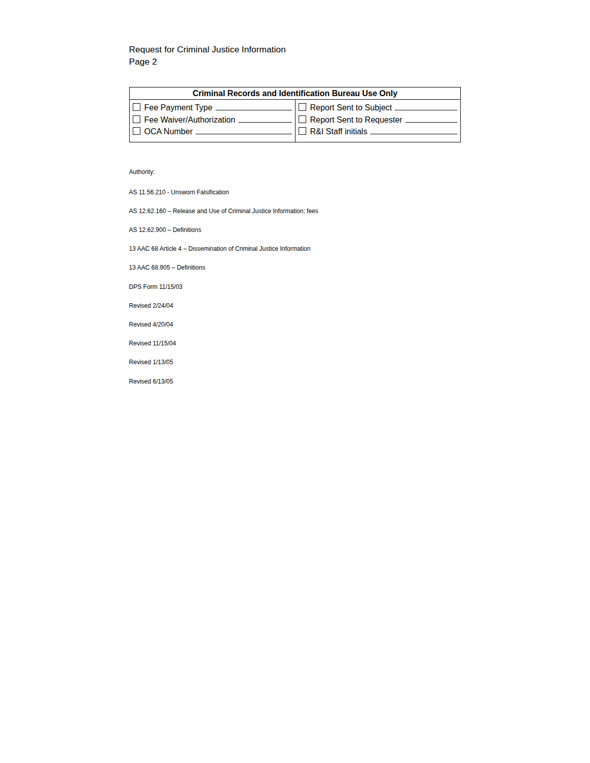Request for Criminal Justice Information
Page 2
| Criminal Records and Identification Bureau Use Only |
| --- |
| Fee Payment Type Fee Waiver/Authorization OCA Number | Report Sent to Subject Report Sent to Requester R&I Staff initials |
Authority:
AS 11.56.210 - Unsworn Falsification
AS 12.62.160 – Release and Use of Criminal Justice Information; fees
AS 12.62.900 – Definitions
13 AAC 68 Article 4 – Dissemination of Criminal Justice Information
13 AAC 68.905 – Definitions
DPS Form 11/15/03
Revised 2/24/04
Revised 4/20/04
Revised 11/15/04
Revised 1/13/05
Revised 6/13/05